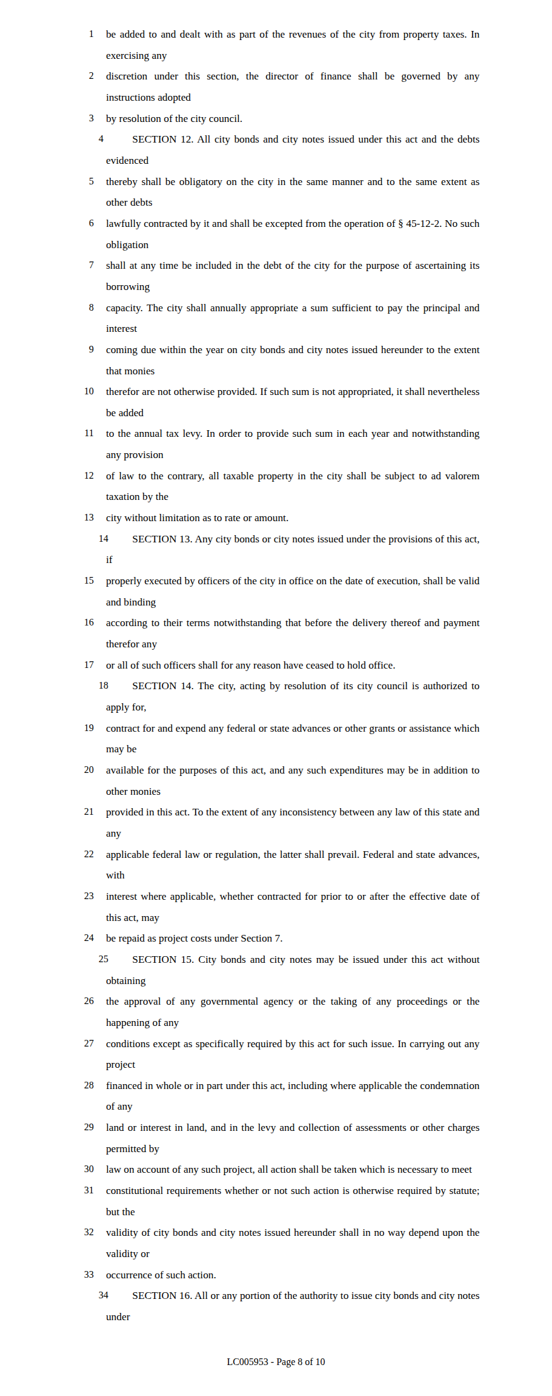be added to and dealt with as part of the revenues of the city from property taxes. In exercising any
discretion under this section, the director of finance shall be governed by any instructions adopted
by resolution of the city council.
SECTION 12. All city bonds and city notes issued under this act and the debts evidenced
thereby shall be obligatory on the city in the same manner and to the same extent as other debts
lawfully contracted by it and shall be excepted from the operation of § 45-12-2. No such obligation
shall at any time be included in the debt of the city for the purpose of ascertaining its borrowing
capacity. The city shall annually appropriate a sum sufficient to pay the principal and interest
coming due within the year on city bonds and city notes issued hereunder to the extent that monies
therefor are not otherwise provided. If such sum is not appropriated, it shall nevertheless be added
to the annual tax levy. In order to provide such sum in each year and notwithstanding any provision
of law to the contrary, all taxable property in the city shall be subject to ad valorem taxation by the
city without limitation as to rate or amount.
SECTION 13. Any city bonds or city notes issued under the provisions of this act, if
properly executed by officers of the city in office on the date of execution, shall be valid and binding
according to their terms notwithstanding that before the delivery thereof and payment therefor any
or all of such officers shall for any reason have ceased to hold office.
SECTION 14. The city, acting by resolution of its city council is authorized to apply for,
contract for and expend any federal or state advances or other grants or assistance which may be
available for the purposes of this act, and any such expenditures may be in addition to other monies
provided in this act. To the extent of any inconsistency between any law of this state and any
applicable federal law or regulation, the latter shall prevail. Federal and state advances, with
interest where applicable, whether contracted for prior to or after the effective date of this act, may
be repaid as project costs under Section 7.
SECTION 15. City bonds and city notes may be issued under this act without obtaining
the approval of any governmental agency or the taking of any proceedings or the happening of any
conditions except as specifically required by this act for such issue. In carrying out any project
financed in whole or in part under this act, including where applicable the condemnation of any
land or interest in land, and in the levy and collection of assessments or other charges permitted by
law on account of any such project, all action shall be taken which is necessary to meet
constitutional requirements whether or not such action is otherwise required by statute; but the
validity of city bonds and city notes issued hereunder shall in no way depend upon the validity or
occurrence of such action.
SECTION 16. All or any portion of the authority to issue city bonds and city notes under
LC005953 - Page 8 of 10